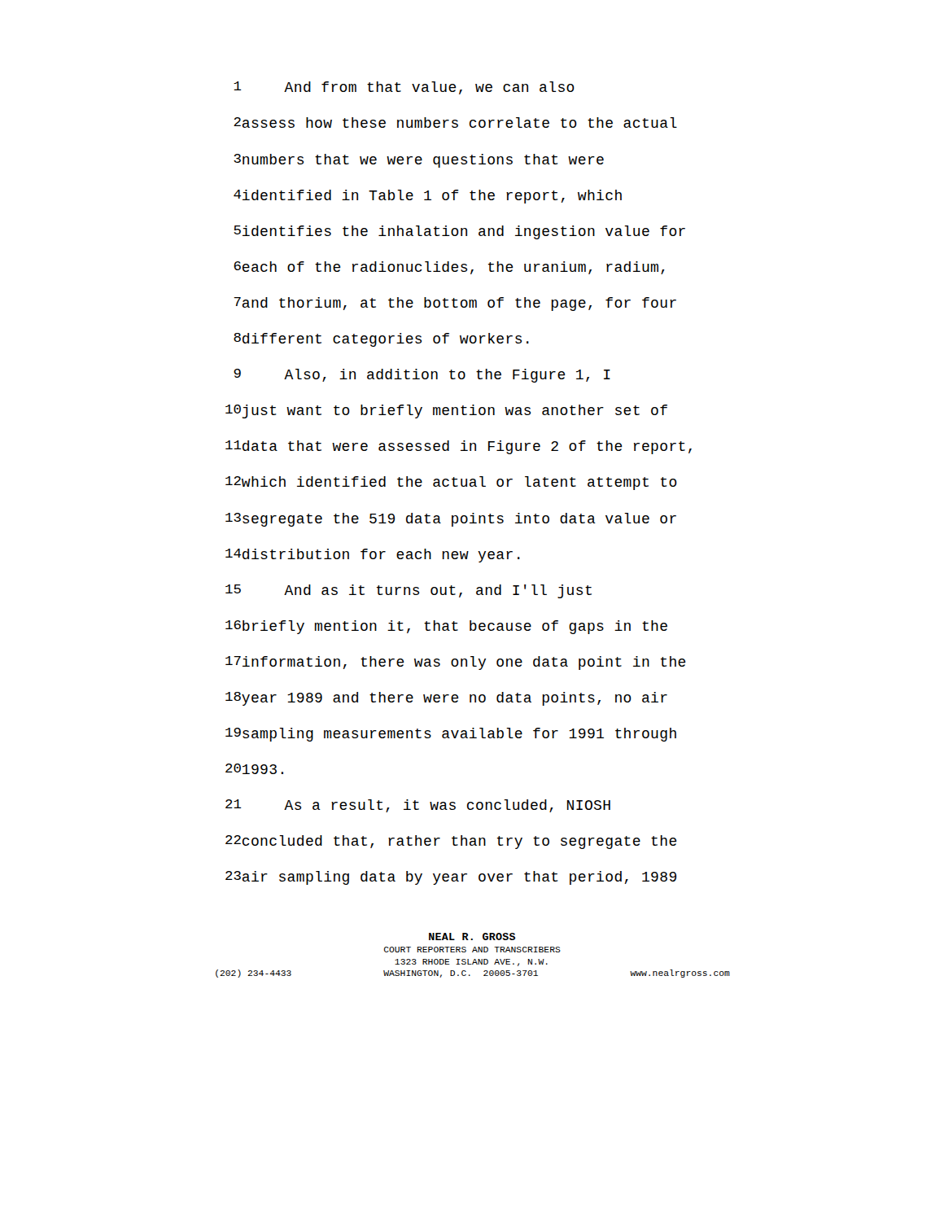| 1 | And from that value, we can also |
| 2 | assess how these numbers correlate to the actual |
| 3 | numbers that we were questions that were |
| 4 | identified in Table 1 of the report, which |
| 5 | identifies the inhalation and ingestion value for |
| 6 | each of the radionuclides, the uranium, radium, |
| 7 | and thorium, at the bottom of the page, for four |
| 8 | different categories of workers. |
| 9 | Also, in addition to the Figure 1, I |
| 10 | just want to briefly mention was another set of |
| 11 | data that were assessed in Figure 2 of the report, |
| 12 | which identified the actual or latent attempt to |
| 13 | segregate the 519 data points into data value or |
| 14 | distribution for each new year. |
| 15 | And as it turns out, and I'll just |
| 16 | briefly mention it, that because of gaps in the |
| 17 | information, there was only one data point in the |
| 18 | year 1989 and there were no data points, no air |
| 19 | sampling measurements available for 1991 through |
| 20 | 1993. |
| 21 | As a result, it was concluded, NIOSH |
| 22 | concluded that, rather than try to segregate the |
| 23 | air sampling data by year over that period, 1989 |
NEAL R. GROSS
COURT REPORTERS AND TRANSCRIBERS
1323 RHODE ISLAND AVE., N.W.
(202) 234-4433 WASHINGTON, D.C. 20005-3701 www.nealrgross.com